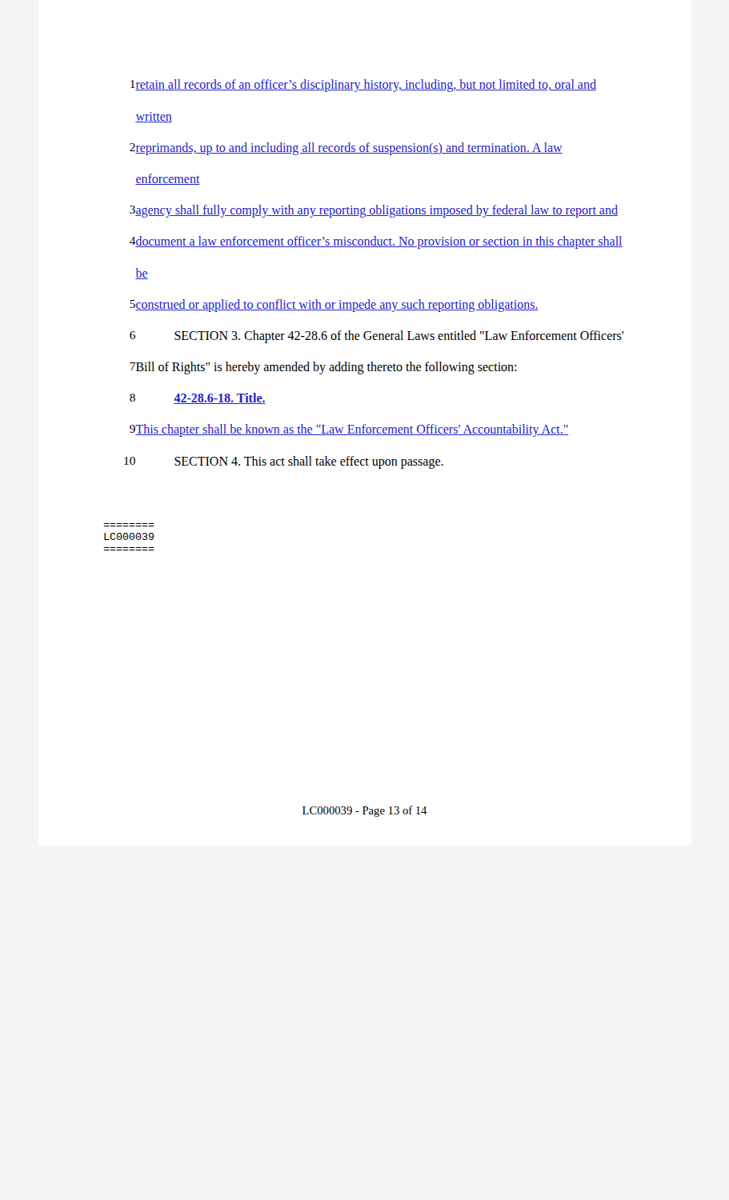| 1 | retain all records of an officer’s disciplinary history, including, but not limited to, oral and written |
| 2 | reprimands, up to and including all records of suspension(s) and termination. A law enforcement |
| 3 | agency shall fully comply with any reporting obligations imposed by federal law to report and |
| 4 | document a law enforcement officer’s misconduct. No provision or section in this chapter shall be |
| 5 | construed or applied to conflict with or impede any such reporting obligations. |
| 6 | SECTION 3. Chapter 42-28.6 of the General Laws entitled "Law Enforcement Officers' |
| 7 | Bill of Rights" is hereby amended by adding thereto the following section: |
| 8 | 42-28.6-18. Title. |
| 9 | This chapter shall be known as the "Law Enforcement Officers' Accountability Act." |
| 10 | SECTION 4. This act shall take effect upon passage. |
========
LC000039
========
LC000039 - Page 13 of 14